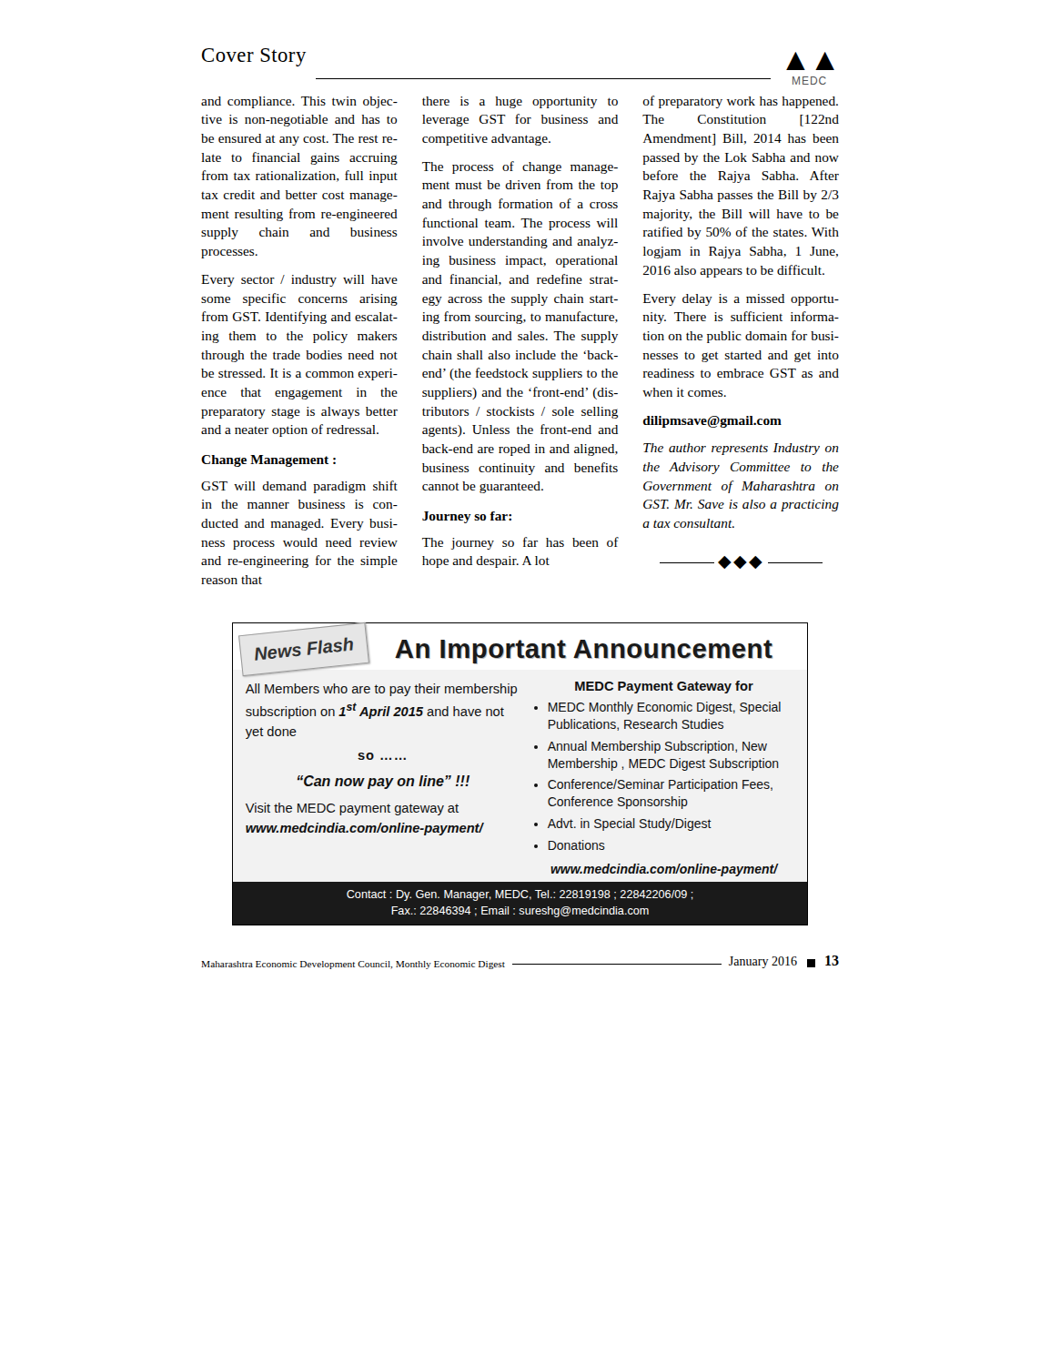Cover Story
▲▲
MEDC
and compliance. This twin objective is non-negotiable and has to be ensured at any cost. The rest relate to financial gains accruing from tax rationalization, full input tax credit and better cost management resulting from re-engineered supply chain and business processes.
Every sector / industry will have some specific concerns arising from GST. Identifying and escalating them to the policy makers through the trade bodies need not be stressed. It is a common experience that engagement in the preparatory stage is always better and a neater option of redressal.
Change Management :
GST will demand paradigm shift in the manner business is conducted and managed. Every business process would need review and re-engineering for the simple reason that
there is a huge opportunity to leverage GST for business and competitive advantage.
The process of change management must be driven from the top and through formation of a cross functional team. The process will involve understanding and analyzing business impact, operational and financial, and redefine strategy across the supply chain starting from sourcing, to manufacture, distribution and sales. The supply chain shall also include the ‘back-end’ (the feedstock suppliers to the suppliers) and the ‘front-end’ (distributors / stockists / sole selling agents). Unless the front-end and back-end are roped in and aligned, business continuity and benefits cannot be guaranteed.
Journey so far:
The journey so far has been of hope and despair. A lot
of preparatory work has happened. The Constitution [122nd Amendment] Bill, 2014 has been passed by the Lok Sabha and now before the Rajya Sabha. After Rajya Sabha passes the Bill by 2/3 majority, the Bill will have to be ratified by 50% of the states. With logjam in Rajya Sabha, 1 June, 2016 also appears to be difficult.
Every delay is a missed opportunity. There is sufficient information on the public domain for businesses to get started and get into readiness to embrace GST as and when it comes.
dilipmsave@gmail.com
The author represents Industry on the Advisory Committee to the Government of Maharashtra on GST. Mr. Save is also a practicing a tax consultant.
◆◆◆
News Flash
An Important Announcement
All Members who are to pay their membership subscription on 1st April 2015 and have not yet done
so ……
“Can now pay on line” !!!
Visit the MEDC payment gateway at
www.medcindia.com/online-payment/
MEDC Payment Gateway for
MEDC Monthly Economic Digest, Special Publications, Research Studies
Annual Membership Subscription, New Membership , MEDC Digest Subscription
Conference/Seminar Participation Fees, Conference Sponsorship
Advt. in Special Study/Digest
Donations
www.medcindia.com/online-payment/
Contact : Dy. Gen. Manager, MEDC, Tel.: 22819198 ; 22842206/09 ;
Fax.: 22846394 ; Email : sureshg@medcindia.com
Maharashtra Economic Development Council, Monthly Economic Digest
January 2016 13